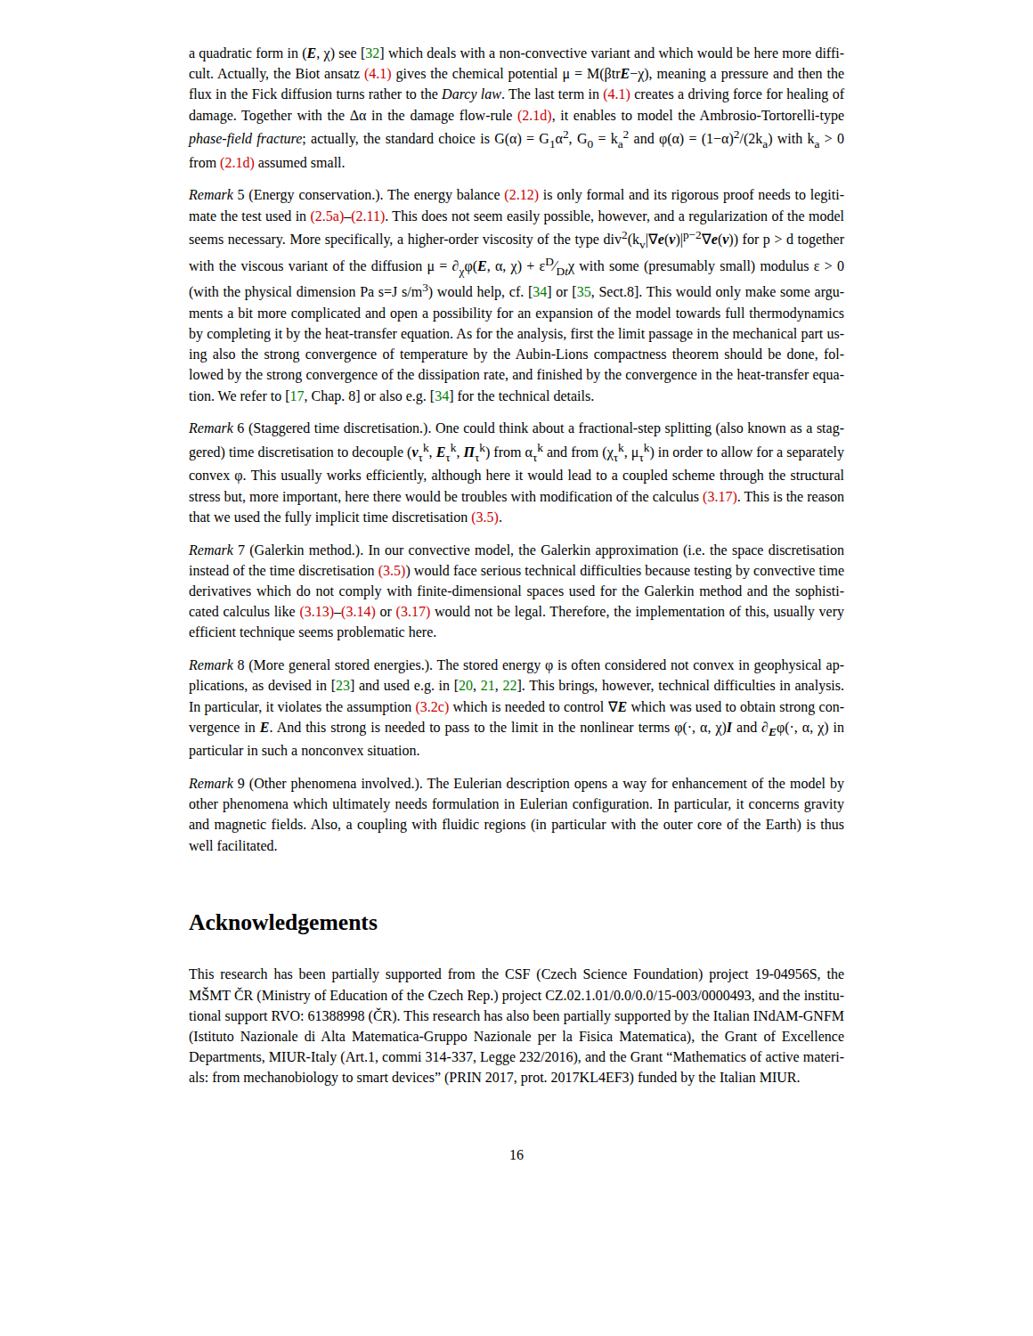a quadratic form in (E, χ) see [32] which deals with a non-convective variant and which would be here more difficult. Actually, the Biot ansatz (4.1) gives the chemical potential μ = M(βtrE−χ), meaning a pressure and then the flux in the Fick diffusion turns rather to the Darcy law. The last term in (4.1) creates a driving force for healing of damage. Together with the Δα in the damage flow-rule (2.1d), it enables to model the Ambrosio-Tortorelli-type phase-field fracture; actually, the standard choice is G(α) = G1α2, G0 = ka2 and φ(α) = (1−α)2/(2ka) with ka > 0 from (2.1d) assumed small.
Remark 5 (Energy conservation.). The energy balance (2.12) is only formal and its rigorous proof needs to legitimate the test used in (2.5a)–(2.11). This does not seem easily possible, however, and a regularization of the model seems necessary. More specifically, a higher-order viscosity of the type div2(kv|∇e(v)|p−2∇e(v)) for p > d together with the viscous variant of the diffusion μ = ∂χφ(E, α, χ) + εD⁄Dtχ with some (presumably small) modulus ε > 0 (with the physical dimension Pa s=J s/m3) would help, cf. [34] or [35, Sect.8]. This would only make some arguments a bit more complicated and open a possibility for an expansion of the model towards full thermodynamics by completing it by the heat-transfer equation. As for the analysis, first the limit passage in the mechanical part using also the strong convergence of temperature by the Aubin-Lions compactness theorem should be done, followed by the strong convergence of the dissipation rate, and finished by the convergence in the heat-transfer equation. We refer to [17, Chap. 8] or also e.g. [34] for the technical details.
Remark 6 (Staggered time discretisation.). One could think about a fractional-step splitting (also known as a staggered) time discretisation to decouple (vτk, Eτk, Πτk) from ατk and from (χτk, μτk) in order to allow for a separately convex φ. This usually works efficiently, although here it would lead to a coupled scheme through the structural stress but, more important, here there would be troubles with modification of the calculus (3.17). This is the reason that we used the fully implicit time discretisation (3.5).
Remark 7 (Galerkin method.). In our convective model, the Galerkin approximation (i.e. the space discretisation instead of the time discretisation (3.5)) would face serious technical difficulties because testing by convective time derivatives which do not comply with finite-dimensional spaces used for the Galerkin method and the sophisticated calculus like (3.13)–(3.14) or (3.17) would not be legal. Therefore, the implementation of this, usually very efficient technique seems problematic here.
Remark 8 (More general stored energies.). The stored energy φ is often considered not convex in geophysical applications, as devised in [23] and used e.g. in [20, 21, 22]. This brings, however, technical difficulties in analysis. In particular, it violates the assumption (3.2c) which is needed to control ∇E which was used to obtain strong convergence in E. And this strong is needed to pass to the limit in the nonlinear terms φ(·, α, χ)I and ∂Eφ(·, α, χ) in particular in such a nonconvex situation.
Remark 9 (Other phenomena involved.). The Eulerian description opens a way for enhancement of the model by other phenomena which ultimately needs formulation in Eulerian configuration. In particular, it concerns gravity and magnetic fields. Also, a coupling with fluidic regions (in particular with the outer core of the Earth) is thus well facilitated.
Acknowledgements
This research has been partially supported from the CSF (Czech Science Foundation) project 19-04956S, the MŠMT ČR (Ministry of Education of the Czech Rep.) project CZ.02.1.01/0.0/0.0/15-003/0000493, and the institutional support RVO: 61388998 (ČR). This research has also been partially supported by the Italian INdAM-GNFM (Istituto Nazionale di Alta Matematica-Gruppo Nazionale per la Fisica Matematica), the Grant of Excellence Departments, MIUR-Italy (Art.1, commi 314-337, Legge 232/2016), and the Grant “Mathematics of active materials: from mechanobiology to smart devices” (PRIN 2017, prot. 2017KL4EF3) funded by the Italian MIUR.
16